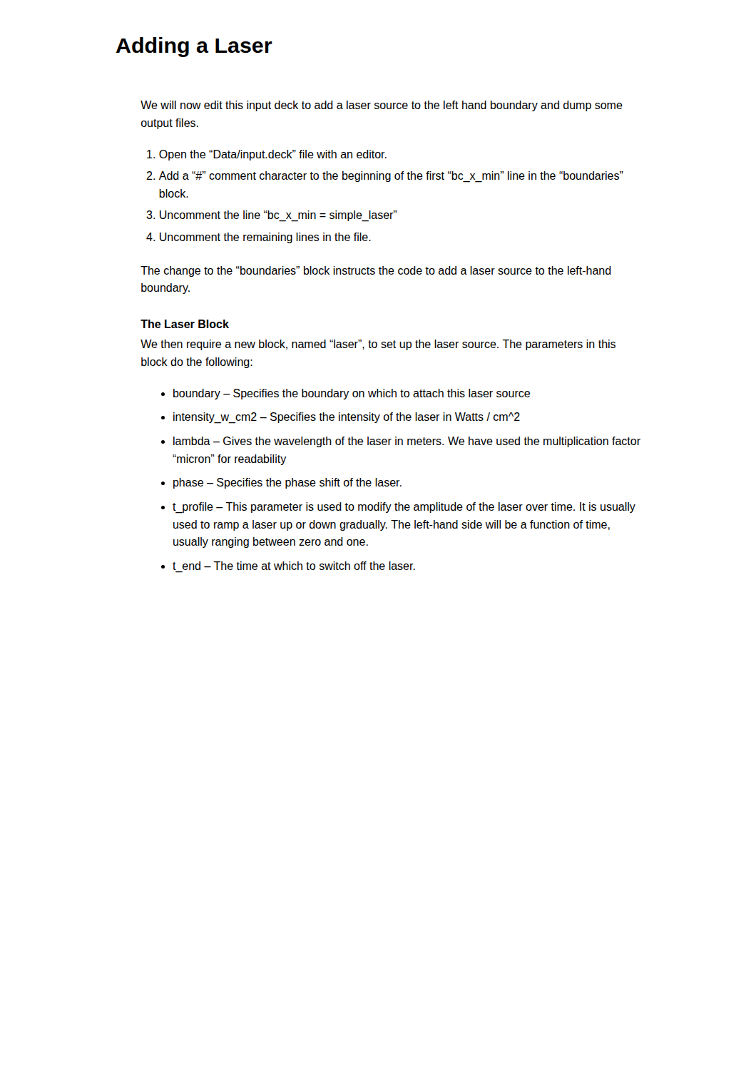Adding a Laser
We will now edit this input deck to add a laser source to the left hand boundary and dump some output files.
Open the “Data/input.deck” file with an editor.
Add a “#” comment character to the beginning of the first “bc_x_min” line in the “boundaries” block.
Uncomment the line “bc_x_min = simple_laser”
Uncomment the remaining lines in the file.
The change to the “boundaries” block instructs the code to add a laser source to the left-hand boundary.
The Laser Block
We then require a new block, named “laser”, to set up the laser source. The parameters in this block do the following:
boundary – Specifies the boundary on which to attach this laser source
intensity_w_cm2 – Specifies the intensity of the laser in Watts / cm^2
lambda – Gives the wavelength of the laser in meters. We have used the multiplication factor “micron” for readability
phase – Specifies the phase shift of the laser.
t_profile – This parameter is used to modify the amplitude of the laser over time. It is usually used to ramp a laser up or down gradually. The left-hand side will be a function of time, usually ranging between zero and one.
t_end – The time at which to switch off the laser.